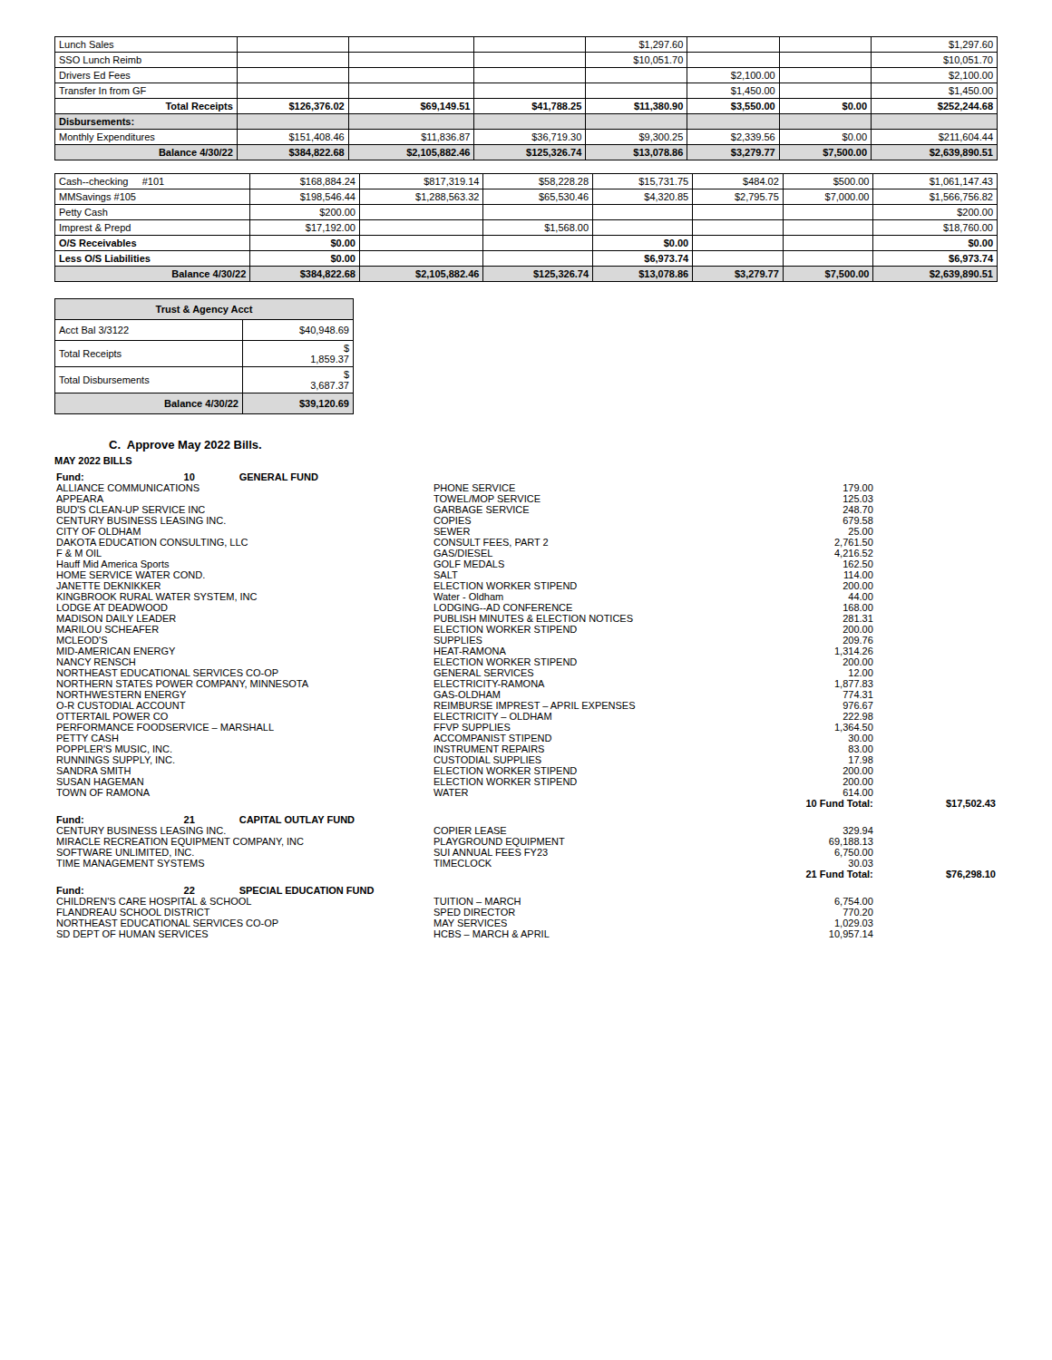| Lunch Sales | | | | $1,297.60 | | | $1,297.60 |
| SSO Lunch Reimb | | | | $10,051.70 | | | $10,051.70 |
| Drivers Ed Fees | | | | | $2,100.00 | | $2,100.00 |
| Transfer In from GF | | | | | $1,450.00 | | $1,450.00 |
| Total Receipts | $126,376.02 | $69,149.51 | $41,788.25 | $11,380.90 | $3,550.00 | $0.00 | $252,244.68 |
| Disbursements: | | | | | | | |
| Monthly Expenditures | $151,408.46 | $11,836.87 | $36,719.30 | $9,300.25 | $2,339.56 | $0.00 | $211,604.44 |
| Balance 4/30/22 | $384,822.68 | $2,105,882.46 | $125,326.74 | $13,078.86 | $3,279.77 | $7,500.00 | $2,639,890.51 |
| Cash--checking #101 | $168,884.24 | $817,319.14 | $58,228.28 | $15,731.75 | $484.02 | $500.00 | $1,061,147.43 |
| MMSavings #105 | $198,546.44 | $1,288,563.32 | $65,530.46 | $4,320.85 | $2,795.75 | $7,000.00 | $1,566,756.82 |
| Petty Cash | $200.00 | | | | | | $200.00 |
| Imprest & Prepd | $17,192.00 | | $1,568.00 | | | | $18,760.00 |
| O/S Receivables | $0.00 | | | $0.00 | | | $0.00 |
| Less O/S Liabilities | $0.00 | | | $6,973.74 | | | $6,973.74 |
| Balance 4/30/22 | $384,822.68 | $2,105,882.46 | $125,326.74 | $13,078.86 | $3,279.77 | $7,500.00 | $2,639,890.51 |
| Trust & Agency Acct |
| Acct Bal 3/3122 | $40,948.69 |
| Total Receipts | $ 1,859.37 |
| Total Disbursements | $ 3,687.37 |
| Balance 4/30/22 | $39,120.69 |
C. Approve May 2022 Bills.
MAY 2022 BILLS
| Fund: 10 GENERAL FUND | | | |
| ALLIANCE COMMUNICATIONS | PHONE SERVICE | 179.00 | |
| APPEARA | TOWEL/MOP SERVICE | 125.03 | |
| BUD'S CLEAN-UP SERVICE INC | GARBAGE SERVICE | 248.70 | |
| CENTURY BUSINESS LEASING INC. | COPIES | 679.58 | |
| CITY OF OLDHAM | SEWER | 25.00 | |
| DAKOTA EDUCATION CONSULTING, LLC | CONSULT FEES, PART 2 | 2,761.50 | |
| F & M OIL | GAS/DIESEL | 4,216.52 | |
| Hauff Mid America Sports | GOLF MEDALS | 162.50 | |
| HOME SERVICE WATER COND. | SALT | 114.00 | |
| JANETTE DEKNIKKER | ELECTION WORKER STIPEND | 200.00 | |
| KINGBROOK RURAL WATER SYSTEM, INC | Water - Oldham | 44.00 | |
| LODGE AT DEADWOOD | LODGING--AD CONFERENCE | 168.00 | |
| MADISON DAILY LEADER | PUBLISH MINUTES & ELECTION NOTICES | 281.31 | |
| MARILOU SCHEAFER | ELECTION WORKER STIPEND | 200.00 | |
| MCLEOD'S | SUPPLIES | 209.76 | |
| MID-AMERICAN ENERGY | HEAT-RAMONA | 1,314.26 | |
| NANCY RENSCH | ELECTION WORKER STIPEND | 200.00 | |
| NORTHEAST EDUCATIONAL SERVICES CO-OP | GENERAL SERVICES | 12.00 | |
| NORTHERN STATES POWER COMPANY, MINNESOTA | ELECTRICITY-RAMONA | 1,877.83 | |
| NORTHWESTERN ENERGY | GAS-OLDHAM | 774.31 | |
| O-R CUSTODIAL ACCOUNT | REIMBURSE IMPREST – APRIL EXPENSES | 976.67 | |
| OTTERTAIL POWER CO | ELECTRICITY – OLDHAM | 222.98 | |
| PERFORMANCE FOODSERVICE – MARSHALL | FFVP SUPPLIES | 1,364.50 | |
| PETTY CASH | ACCOMPANIST STIPEND | 30.00 | |
| POPPLER'S MUSIC, INC. | INSTRUMENT REPAIRS | 83.00 | |
| RUNNINGS SUPPLY, INC. | CUSTODIAL SUPPLIES | 17.98 | |
| SANDRA SMITH | ELECTION WORKER STIPEND | 200.00 | |
| SUSAN HAGEMAN | ELECTION WORKER STIPEND | 200.00 | |
| TOWN OF RAMONA | WATER | 614.00 | |
| | | 10 Fund Total: | $17,502.43 |
| Fund: 21 CAPITAL OUTLAY FUND | | | |
| CENTURY BUSINESS LEASING INC. | COPIER LEASE | 329.94 | |
| MIRACLE RECREATION EQUIPMENT COMPANY, INC | PLAYGROUND EQUIPMENT | 69,188.13 | |
| SOFTWARE UNLIMITED, INC. | SUI ANNUAL FEES FY23 | 6,750.00 | |
| TIME MANAGEMENT SYSTEMS | TIMECLOCK | 30.03 | |
| | | 21 Fund Total: | $76,298.10 |
| Fund: 22 SPECIAL EDUCATION FUND | | | |
| CHILDREN'S CARE HOSPITAL & SCHOOL | TUITION – MARCH | 6,754.00 | |
| FLANDREAU SCHOOL DISTRICT | SPED DIRECTOR | 770.20 | |
| NORTHEAST EDUCATIONAL SERVICES CO-OP | MAY SERVICES | 1,029.03 | |
| SD DEPT OF HUMAN SERVICES | HCBS – MARCH & APRIL | 10,957.14 | |